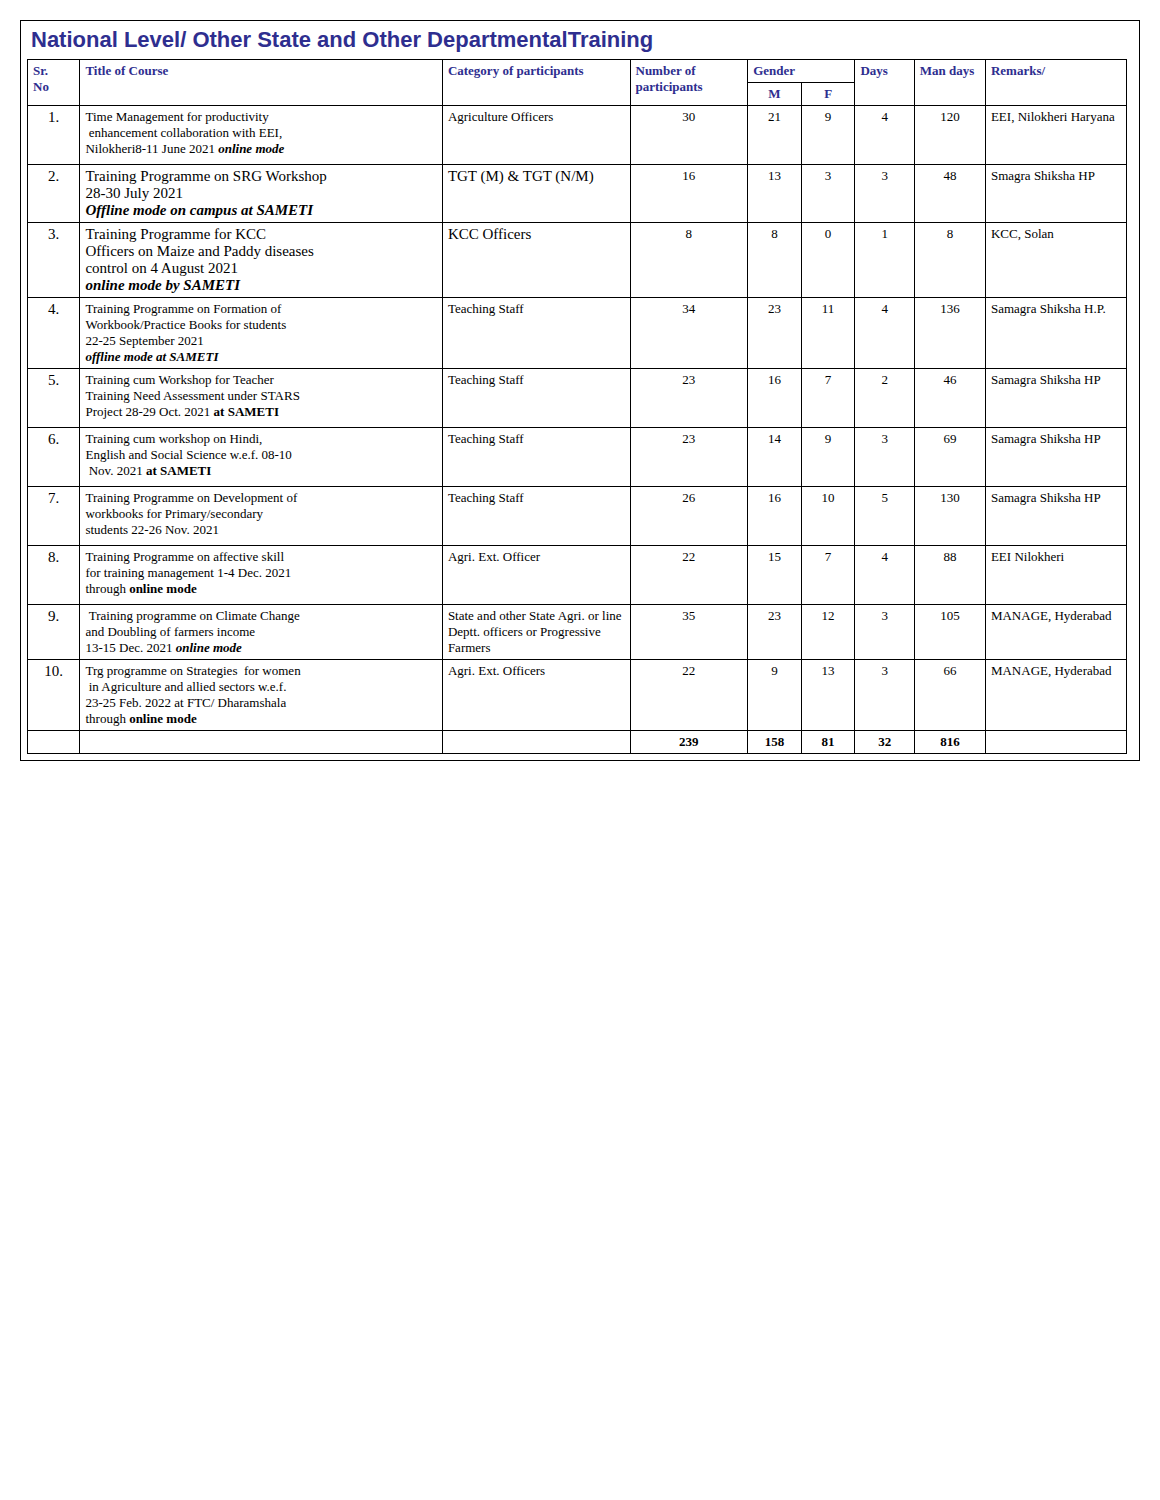National Level/ Other State and Other DepartmentalTraining
| Sr. No | Title of Course | Category of participants | Number of participants | Gender | Days | Man days | Remarks/ |
| --- | --- | --- | --- | --- | --- | --- | --- |
| M | F |
| 1. | Time Management for productivity enhancement collaboration with EEI, Nilokheri8-11 June 2021 online mode | Agriculture Officers | 30 | 21 | 9 | 4 | 120 | EEI, Nilokheri Haryana |
| 2. | Training Programme on SRG Workshop 28-30 July 2021 Offline mode on campus at SAMETI | TGT (M) & TGT (N/M) | 16 | 13 | 3 | 3 | 48 | Smagra Shiksha HP |
| 3. | Training Programme for KCC Officers on Maize and Paddy diseases control on 4 August 2021 online mode by SAMETI | KCC Officers | 8 | 8 | 0 | 1 | 8 | KCC, Solan |
| 4. | Training Programme on Formation of Workbook/Practice Books for students 22-25 September 2021 offline mode at SAMETI | Teaching Staff | 34 | 23 | 11 | 4 | 136 | Samagra Shiksha H.P. |
| 5. | Training cum Workshop for Teacher Training Need Assessment under STARS Project 28-29 Oct. 2021 at SAMETI | Teaching Staff | 23 | 16 | 7 | 2 | 46 | Samagra Shiksha HP |
| 6. | Training cum workshop on Hindi, English and Social Science w.e.f. 08-10 Nov. 2021 at SAMETI | Teaching Staff | 23 | 14 | 9 | 3 | 69 | Samagra Shiksha HP |
| 7. | Training Programme on Development of workbooks for Primary/secondary students 22-26 Nov. 2021 | Teaching Staff | 26 | 16 | 10 | 5 | 130 | Samagra Shiksha HP |
| 8. | Training Programme on affective skill for training management 1-4 Dec. 2021 through online mode | Agri. Ext. Officer | 22 | 15 | 7 | 4 | 88 | EEI Nilokheri |
| 9. | Training programme on Climate Change and Doubling of farmers income 13-15 Dec. 2021 online mode | State and other State Agri. or line Deptt. officers or Progressive Farmers | 35 | 23 | 12 | 3 | 105 | MANAGE, Hyderabad |
| 10. | Trg programme on Strategies for women in Agriculture and allied sectors w.e.f. 23-25 Feb. 2022 at FTC/ Dharamshala through online mode | Agri. Ext. Officers | 22 | 9 | 13 | 3 | 66 | MANAGE, Hyderabad |
| | | | 239 | 158 | 81 | 32 | 816 | |